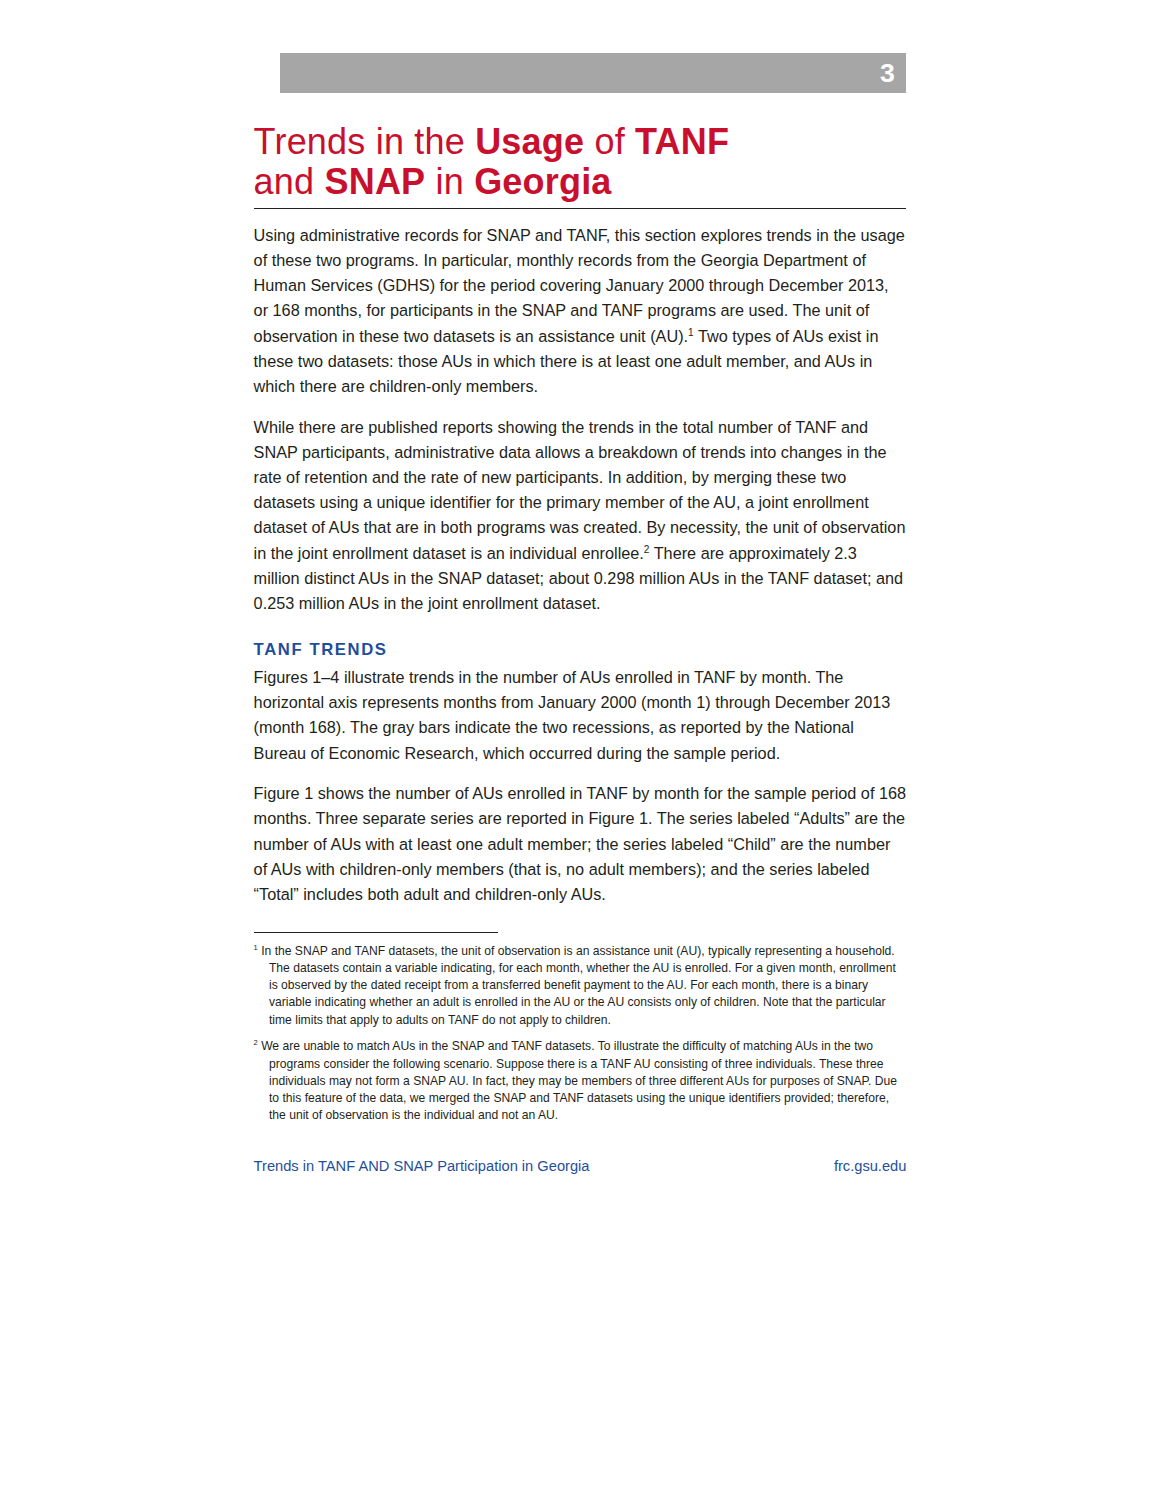3
Trends in the Usage of TANF
and SNAP in Georgia
Using administrative records for SNAP and TANF, this section explores trends in the usage of these two programs. In particular, monthly records from the Georgia Department of Human Services (GDHS) for the period covering January 2000 through December 2013, or 168 months, for participants in the SNAP and TANF programs are used. The unit of observation in these two datasets is an assistance unit (AU).1 Two types of AUs exist in these two datasets: those AUs in which there is at least one adult member, and AUs in which there are children-only members.
While there are published reports showing the trends in the total number of TANF and SNAP participants, administrative data allows a breakdown of trends into changes in the rate of retention and the rate of new participants. In addition, by merging these two datasets using a unique identifier for the primary member of the AU, a joint enrollment dataset of AUs that are in both programs was created. By necessity, the unit of observation in the joint enrollment dataset is an individual enrollee.2 There are approximately 2.3 million distinct AUs in the SNAP dataset; about 0.298 million AUs in the TANF dataset; and 0.253 million AUs in the joint enrollment dataset.
TANF Trends
Figures 1–4 illustrate trends in the number of AUs enrolled in TANF by month. The horizontal axis represents months from January 2000 (month 1) through December 2013 (month 168). The gray bars indicate the two recessions, as reported by the National Bureau of Economic Research, which occurred during the sample period.
Figure 1 shows the number of AUs enrolled in TANF by month for the sample period of 168 months. Three separate series are reported in Figure 1. The series labeled “Adults” are the number of AUs with at least one adult member; the series labeled “Child” are the number of AUs with children-only members (that is, no adult members); and the series labeled “Total” includes both adult and children-only AUs.
1 In the SNAP and TANF datasets, the unit of observation is an assistance unit (AU), typically representing a household. The datasets contain a variable indicating, for each month, whether the AU is enrolled. For a given month, enrollment is observed by the dated receipt from a transferred benefit payment to the AU. For each month, there is a binary variable indicating whether an adult is enrolled in the AU or the AU consists only of children. Note that the particular time limits that apply to adults on TANF do not apply to children.
2 We are unable to match AUs in the SNAP and TANF datasets. To illustrate the difficulty of matching AUs in the two programs consider the following scenario. Suppose there is a TANF AU consisting of three individuals. These three individuals may not form a SNAP AU. In fact, they may be members of three different AUs for purposes of SNAP. Due to this feature of the data, we merged the SNAP and TANF datasets using the unique identifiers provided; therefore, the unit of observation is the individual and not an AU.
Trends in TANF AND SNAP Participation in Georgia
frc.gsu.edu